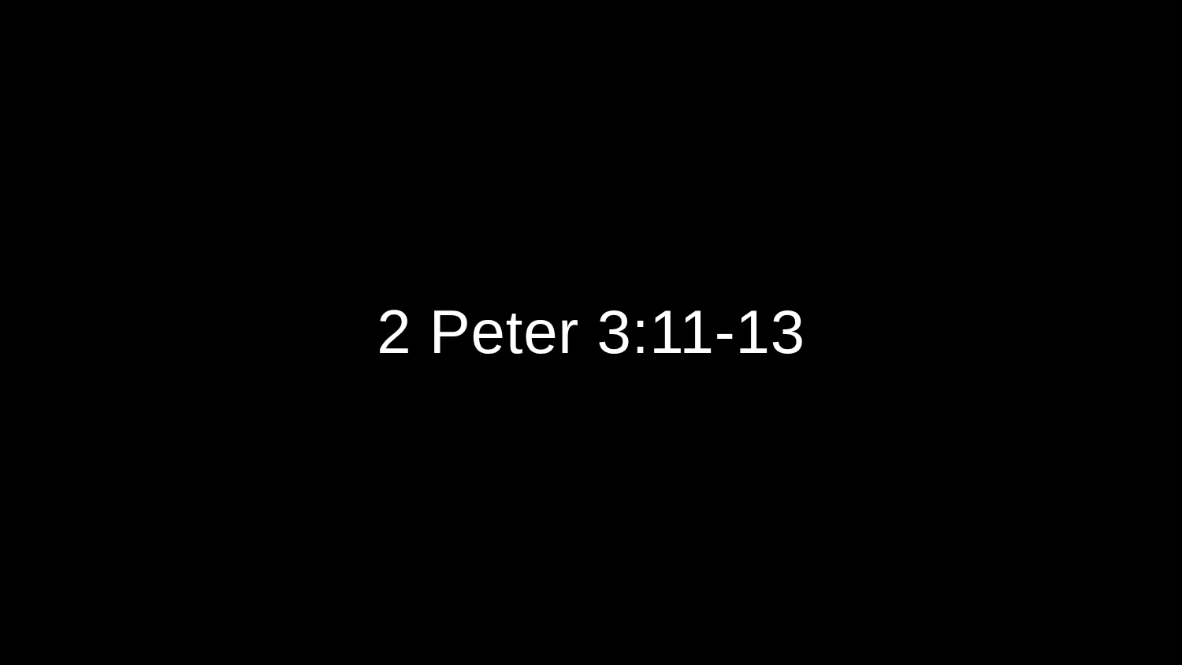2 Peter 3:11-13